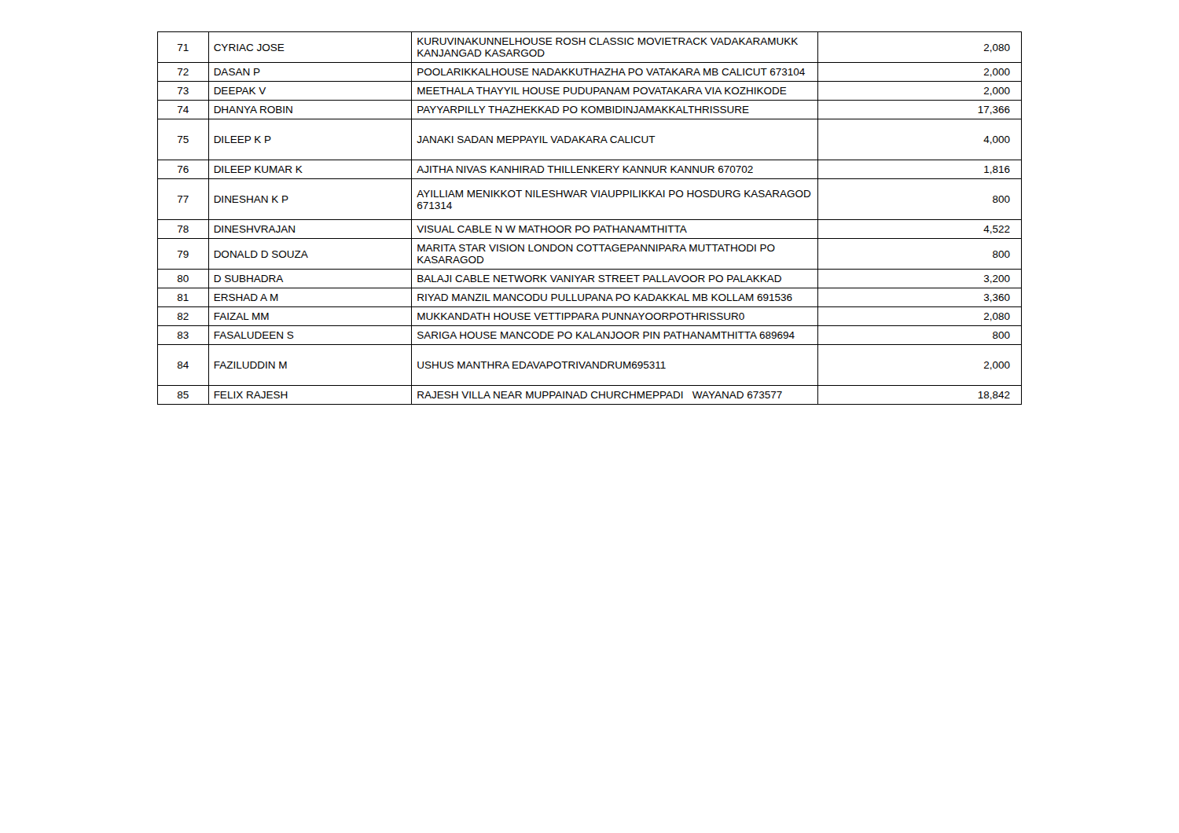| 71 | CYRIAC JOSE | KURUVINAKUNNELHOUSE ROSH CLASSIC MOVIETRACK VADAKARAMUKK KANJANGAD KASARGOD | 2,080 |
| 72 | DASAN P | POOLARIKKALHOUSE NADAKKUTHAZHA PO VATAKARA MB CALICUT 673104 | 2,000 |
| 73 | DEEPAK V | MEETHALA THAYYIL HOUSE PUDUPANAM POVATAKARA VIA KOZHIKODE | 2,000 |
| 74 | DHANYA ROBIN | PAYYARPILLY THAZHEKKAD PO KOMBIDINJAMAKKALTHRISSURE | 17,366 |
| 75 | DILEEP K P | JANAKI SADAN MEPPAYIL VADAKARA CALICUT | 4,000 |
| 76 | DILEEP KUMAR K | AJITHA NIVAS KANHIRAD THILLENKERY KANNUR KANNUR 670702 | 1,816 |
| 77 | DINESHAN K P | AYILLIAM MENIKKOT NILESHWAR VIAUPPILIKKAI PO HOSDURG KASARAGOD 671314 | 800 |
| 78 | DINESHVRAJAN | VISUAL CABLE N W MATHOOR PO PATHANAMTHITTA | 4,522 |
| 79 | DONALD D SOUZA | MARITA STAR VISION LONDON COTTAGEPANNIPARA MUTTATHODI PO KASARAGOD | 800 |
| 80 | D SUBHADRA | BALAJI CABLE NETWORK VANIYAR STREET PALLAVOOR PO PALAKKAD | 3,200 |
| 81 | ERSHAD A M | RIYAD MANZIL MANCODU PULLUPANA PO KADAKKAL MB KOLLAM 691536 | 3,360 |
| 82 | FAIZAL MM | MUKKANDATH HOUSE VETTIPPARA PUNNAYOORPOTHRISSUR0 | 2,080 |
| 83 | FASALUDEEN S | SARIGA HOUSE MANCODE PO KALANJOOR PIN PATHANAMTHITTA 689694 | 800 |
| 84 | FAZILUDDIN M | USHUS MANTHRA EDAVAPOTRIVANDRUM695311 | 2,000 |
| 85 | FELIX RAJESH | RAJESH VILLA NEAR MUPPAINAD CHURCHMEPPADI WAYANAD 673577 | 18,842 |